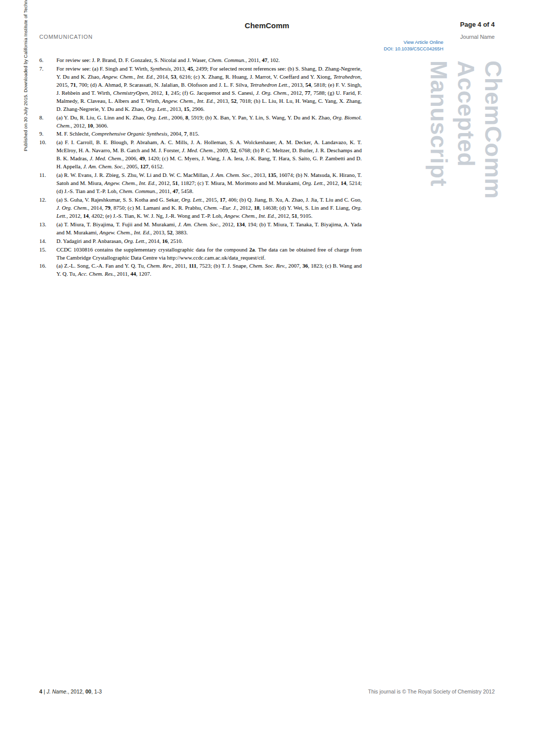ChemComm
Page 4 of 4
COMMUNICATION
Journal Name
Published on 30 July 2015. Downloaded by California Institute of Technology on 31/07/2015 04:40:13.
View Article Online
DOI: 10.1039/C5CC04265H
Manuscript Accepted ChemComm
6. For review see: J. P. Brand, D. F. Gonzalez, S. Nicolai and J. Waser, Chem. Commun., 2011, 47, 102.
7. For review see: (a) F. Singh and T. Wirth, Synthesis, 2013, 45, 2499; For selected recent references see: (b) S. Shang, D. Zhang-Negrerie, Y. Du and K. Zhao, Angew. Chem., Int. Ed., 2014, 53, 6216; (c) X. Zhang, R. Huang, J. Marrot, V. Coeffard and Y. Xiong, Tetrahedron, 2015, 71, 700; (d) A. Ahmad, P. Scarassati, N. Jalalian, B. Olofsson and J. L. F. Silva, Tetrahedron Lett., 2013, 54, 5818; (e) F. V. Singh, J. Rehbein and T. Wirth, ChemistryOpen, 2012, 1, 245; (f) G. Jacquemot and S. Canesi, J. Org. Chem., 2012, 77, 7588; (g) U. Farid, F. Malmedy, R. Claveau, L. Albers and T. Wirth, Angew. Chem., Int. Ed., 2013, 52, 7018; (h) L. Liu, H. Lu, H. Wang, C. Yang, X. Zhang, D. Zhang-Negrerie, Y. Du and K. Zhao, Org. Lett., 2013, 15, 2906.
8.(a) Y. Du, R. Liu, G. Linn and K. Zhao, Org. Lett., 2006, 8, 5919; (b) X. Ban, Y. Pan, Y. Lin, S. Wang, Y. Du and K. Zhao, Org. Biomol. Chem., 2012, 10, 3606.
9. M. F. Schlecht, Comprehensive Organic Synthesis, 2004, 7, 815.
10.(a) F. I. Carroll, B. E. Blough, P. Abraham, A. C. Mills, J. A. Holleman, S. A. Wolckenhauer, A. M. Decker, A. Landavazo, K. T. McElroy, H. A. Navarro, M. B. Gatch and M. J. Forster, J. Med. Chem., 2009, 52, 6768; (b) P. C. Meltzer, D. Butler, J. R. Deschamps and B. K. Madras, J. Med. Chem., 2006, 49, 1420; (c) M. C. Myers, J. Wang, J. A. Iera, J.-K. Bang, T. Hara, S. Saito, G. P. Zambetti and D. H. Appella, J. Am. Chem. Soc., 2005, 127, 6152.
11.(a) R. W. Evans, J. R. Zbieg, S. Zhu, W. Li and D. W. C. MacMillan, J. Am. Chem. Soc., 2013, 135, 16074; (b) N. Matsuda, K. Hirano, T. Satoh and M. Miura, Angew. Chem., Int. Ed., 2012, 51, 11827; (c) T. Miura, M. Morimoto and M. Murakami, Org. Lett., 2012, 14, 5214; (d) J.-S. Tian and T.-P. Loh, Chem. Commun., 2011, 47, 5458.
12.(a) S. Guha, V. Rajeshkumar, S. S. Kotha and G. Sekar, Org. Lett., 2015, 17, 406; (b) Q. Jiang, B. Xu, A. Zhao, J. Jia, T. Liu and C. Guo, J. Org. Chem., 2014, 79, 8750; (c) M. Lamani and K. R. Prabhu, Chem. –Eur. J., 2012, 18, 14638; (d) Y. Wei, S. Lin and F. Liang, Org. Lett., 2012, 14, 4202; (e) J.-S. Tian, K. W. J. Ng, J.-R. Wong and T.-P. Loh, Angew. Chem., Int. Ed., 2012, 51, 9105.
13.(a) T. Miura, T. Biyajima, T. Fujii and M. Murakami, J. Am. Chem. Soc., 2012, 134, 194; (b) T. Miura, T. Tanaka, T. Biyajima, A. Yada and M. Murakami, Angew. Chem., Int. Ed., 2013, 52, 3883.
14. D. Yadagiri and P. Anbarasan, Org. Lett., 2014, 16, 2510.
15. CCDC 1030816 contains the supplementary crystallographic data for the compound 2a. The data can be obtained free of charge from The Cambridge Crystallographic Data Centre via http://www.ccdc.cam.ac.uk/data_request/cif.
16.(a) Z.-L. Song, C.-A. Fan and Y. Q. Tu, Chem. Rev., 2011, 111, 7523; (b) T. J. Snape, Chem. Soc. Rev., 2007, 36, 1823; (c) B. Wang and Y. Q. Tu, Acc. Chem. Res., 2011, 44, 1207.
4 | J. Name., 2012, 00, 1-3
This journal is © The Royal Society of Chemistry 2012